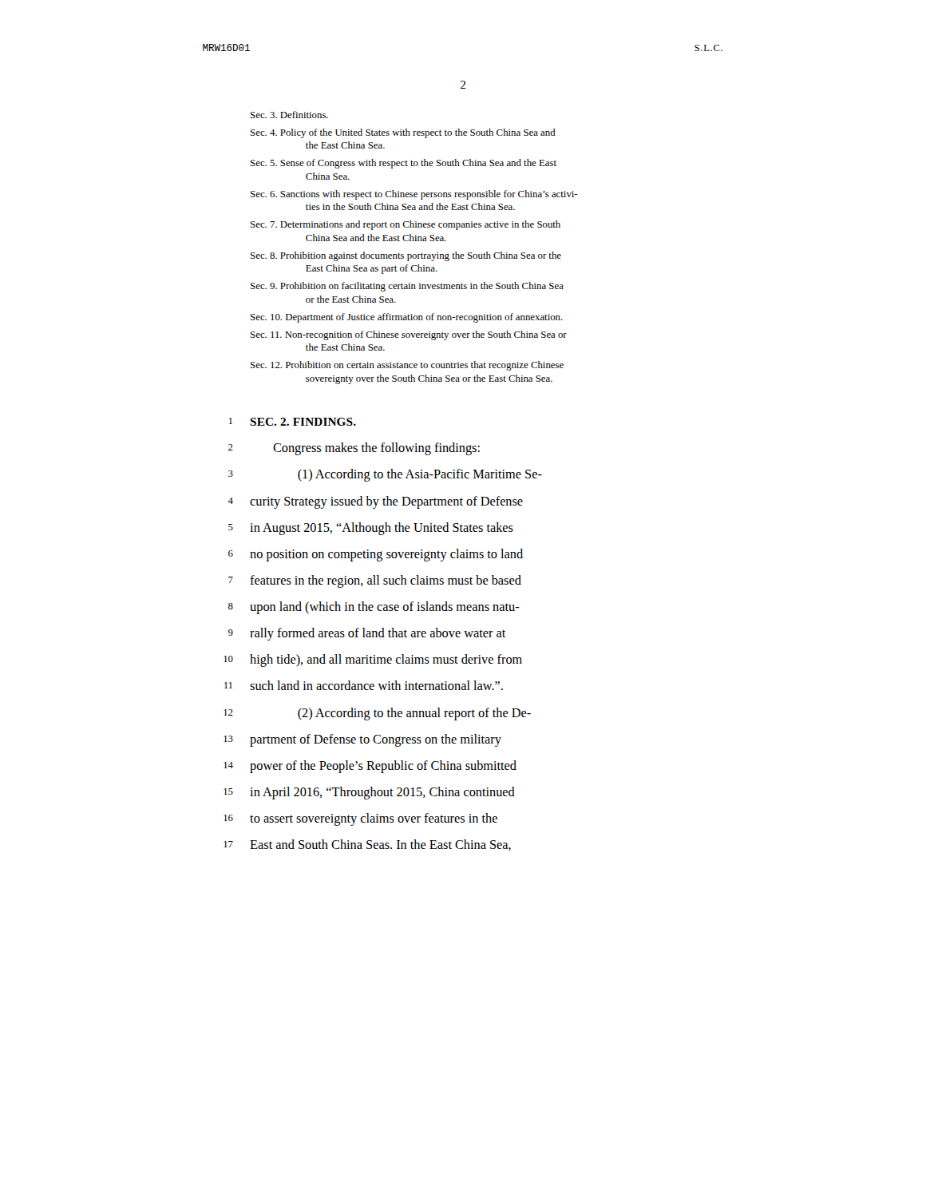MRW16D01 S.L.C.
2
Sec. 3. Definitions.
Sec. 4. Policy of the United States with respect to the South China Sea and the East China Sea.
Sec. 5. Sense of Congress with respect to the South China Sea and the East China Sea.
Sec. 6. Sanctions with respect to Chinese persons responsible for China’s activi- ties in the South China Sea and the East China Sea.
Sec. 7. Determinations and report on Chinese companies active in the South China Sea and the East China Sea.
Sec. 8. Prohibition against documents portraying the South China Sea or the East China Sea as part of China.
Sec. 9. Prohibition on facilitating certain investments in the South China Sea or the East China Sea.
Sec. 10. Department of Justice affirmation of non-recognition of annexation.
Sec. 11. Non-recognition of Chinese sovereignty over the South China Sea or the East China Sea.
Sec. 12. Prohibition on certain assistance to countries that recognize Chinese sovereignty over the South China Sea or the East China Sea.
SEC. 2. FINDINGS.
Congress makes the following findings:
(1) According to the Asia-Pacific Maritime Se-
curity Strategy issued by the Department of Defense
in August 2015, “Although the United States takes
no position on competing sovereignty claims to land
features in the region, all such claims must be based
upon land (which in the case of islands means natu-
rally formed areas of land that are above water at
high tide), and all maritime claims must derive from
such land in accordance with international law.”.
(2) According to the annual report of the De-
partment of Defense to Congress on the military
power of the People’s Republic of China submitted
in April 2016, “Throughout 2015, China continued
to assert sovereignty claims over features in the
East and South China Seas. In the East China Sea,